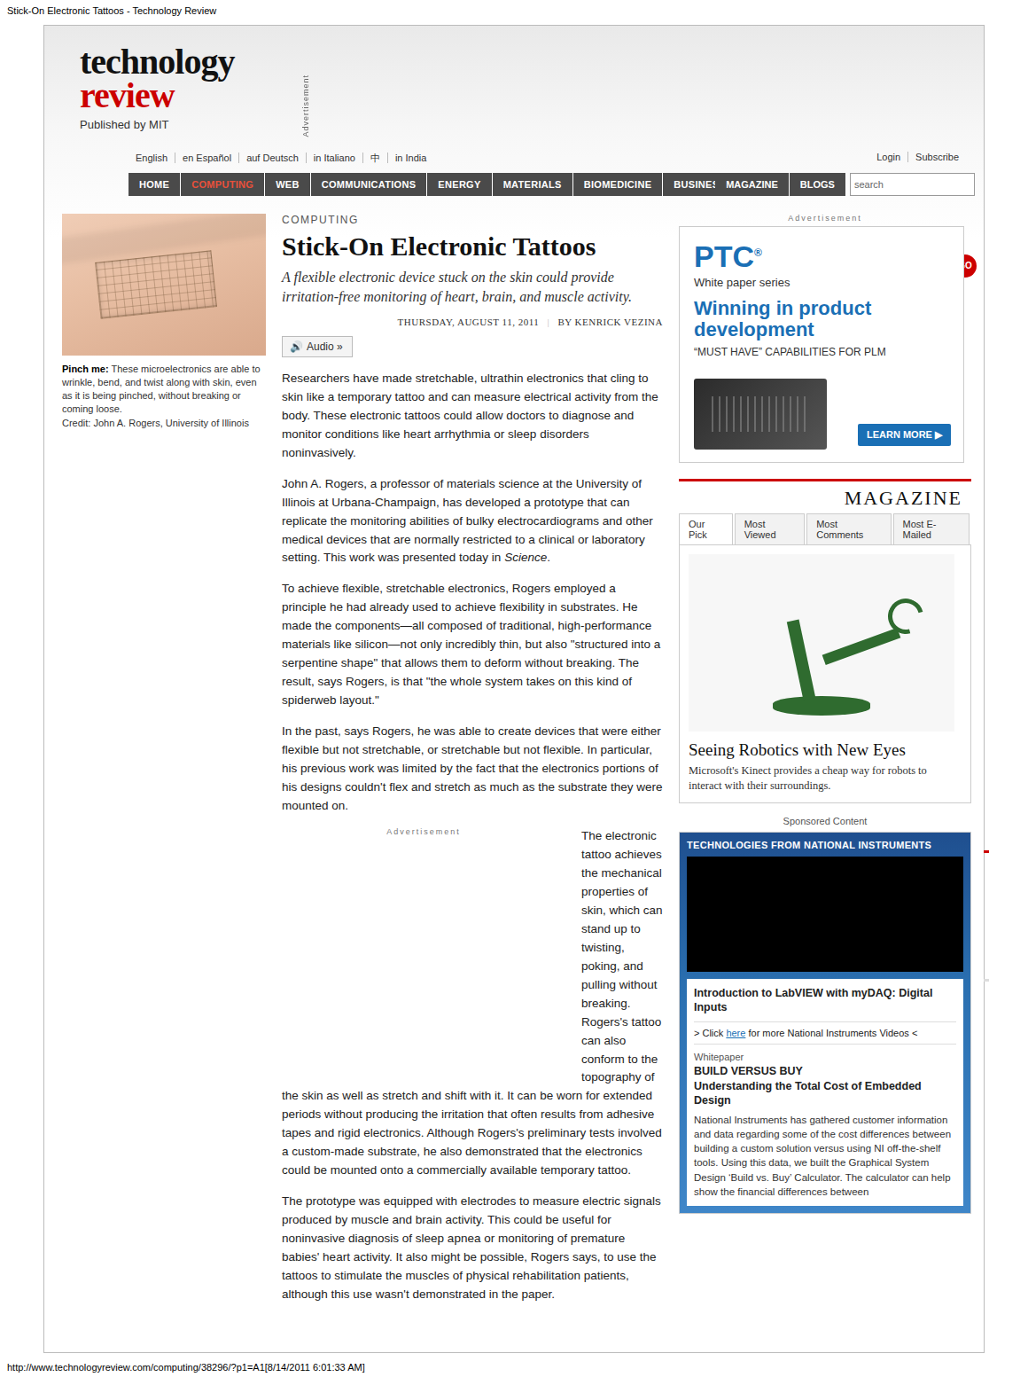Stick-On Electronic Tattoos - Technology Review
technology
review
Published by MIT
Advertisement
English en Español auf Deutsch in Italiano 中in India
Login Subscribe
HOME
COMPUTING
WEB
COMMUNICATIONS
ENERGY
MATERIALS
BIOMEDICINE
BUSINESS
MAGAZINE BLOGS
search
GO
Pinch me: These microelectronics are able to wrinkle, bend, and twist along with skin, even as it is being pinched, without breaking or coming loose. Credit: John A. Rogers, University of Illinois
COMPUTING
Stick-On Electronic Tattoos
A flexible electronic device stuck on the skin could provide irritation-free monitoring of heart, brain, and muscle activity.
THURSDAY, AUGUST 11, 2011 | BY KENRICK VEZINA
🔊Audio »
Researchers have made stretchable, ultrathin electronics that cling to skin like a temporary tattoo and can measure electrical activity from the body. These electronic tattoos could allow doctors to diagnose and monitor conditions like heart arrhythmia or sleep disorders noninvasively.
John A. Rogers, a professor of materials science at the University of Illinois at Urbana-Champaign, has developed a prototype that can replicate the monitoring abilities of bulky electrocardiograms and other medical devices that are normally restricted to a clinical or laboratory setting. This work was presented today in Science.
To achieve flexible, stretchable electronics, Rogers employed a principle he had already used to achieve flexibility in substrates. He made the components—all composed of traditional, high-performance materials like silicon—not only incredibly thin, but also "structured into a serpentine shape" that allows them to deform without breaking. The result, says Rogers, is that "the whole system takes on this kind of spiderweb layout."
In the past, says Rogers, he was able to create devices that were either flexible but not stretchable, or stretchable but not flexible. In particular, his previous work was limited by the fact that the electronics portions of his designs couldn't flex and stretch as much as the substrate they were mounted on.
Advertisement
The electronic tattoo achieves the mechanical properties of skin, which can stand up to twisting, poking, and pulling without breaking. Rogers's tattoo can also conform to the topography of the skin as well as stretch and shift with it. It can be worn for extended periods without producing the irritation that often results from adhesive tapes and rigid electronics. Although Rogers's preliminary tests involved a custom-made substrate, he also demonstrated that the electronics could be mounted onto a commercially available temporary tattoo.
The prototype was equipped with electrodes to measure electric signals produced by muscle and brain activity. This could be useful for noninvasive diagnosis of sleep apnea or monitoring of premature babies' heart activity. It also might be possible, Rogers says, to use the tattoos to stimulate the muscles of physical rehabilitation patients, although this use wasn't demonstrated in the paper.
Advertisement
PTC®
White paper series
Winning in product
development
“MUST HAVE” CAPABILITIES FOR PLM
LEARN MORE ▶
MAGAZINE
Our Pick
Most Viewed
Most Comments
Most E-Mailed
Seeing Robotics with New Eyes
Microsoft's Kinect provides a cheap way for robots to interact with their surroundings.
Sponsored Content
TECHNOLOGIES FROM NATIONAL INSTRUMENTS
Introduction to LabVIEW with myDAQ: Digital Inputs
> Click here for more National Instruments Videos <
Whitepaper
BUILD VERSUS BUY
Understanding the Total Cost of Embedded Design
National Instruments has gathered customer information and data regarding some of the cost differences between building a custom solution versus using NI off-the-shelf tools. Using this data, we built the Graphical System Design ‘Build vs. Buy’ Calculator. The calculator can help show the financial differences between
http://www.technologyreview.com/computing/38296/?p1=A1[8/14/2011 6:01:33 AM]